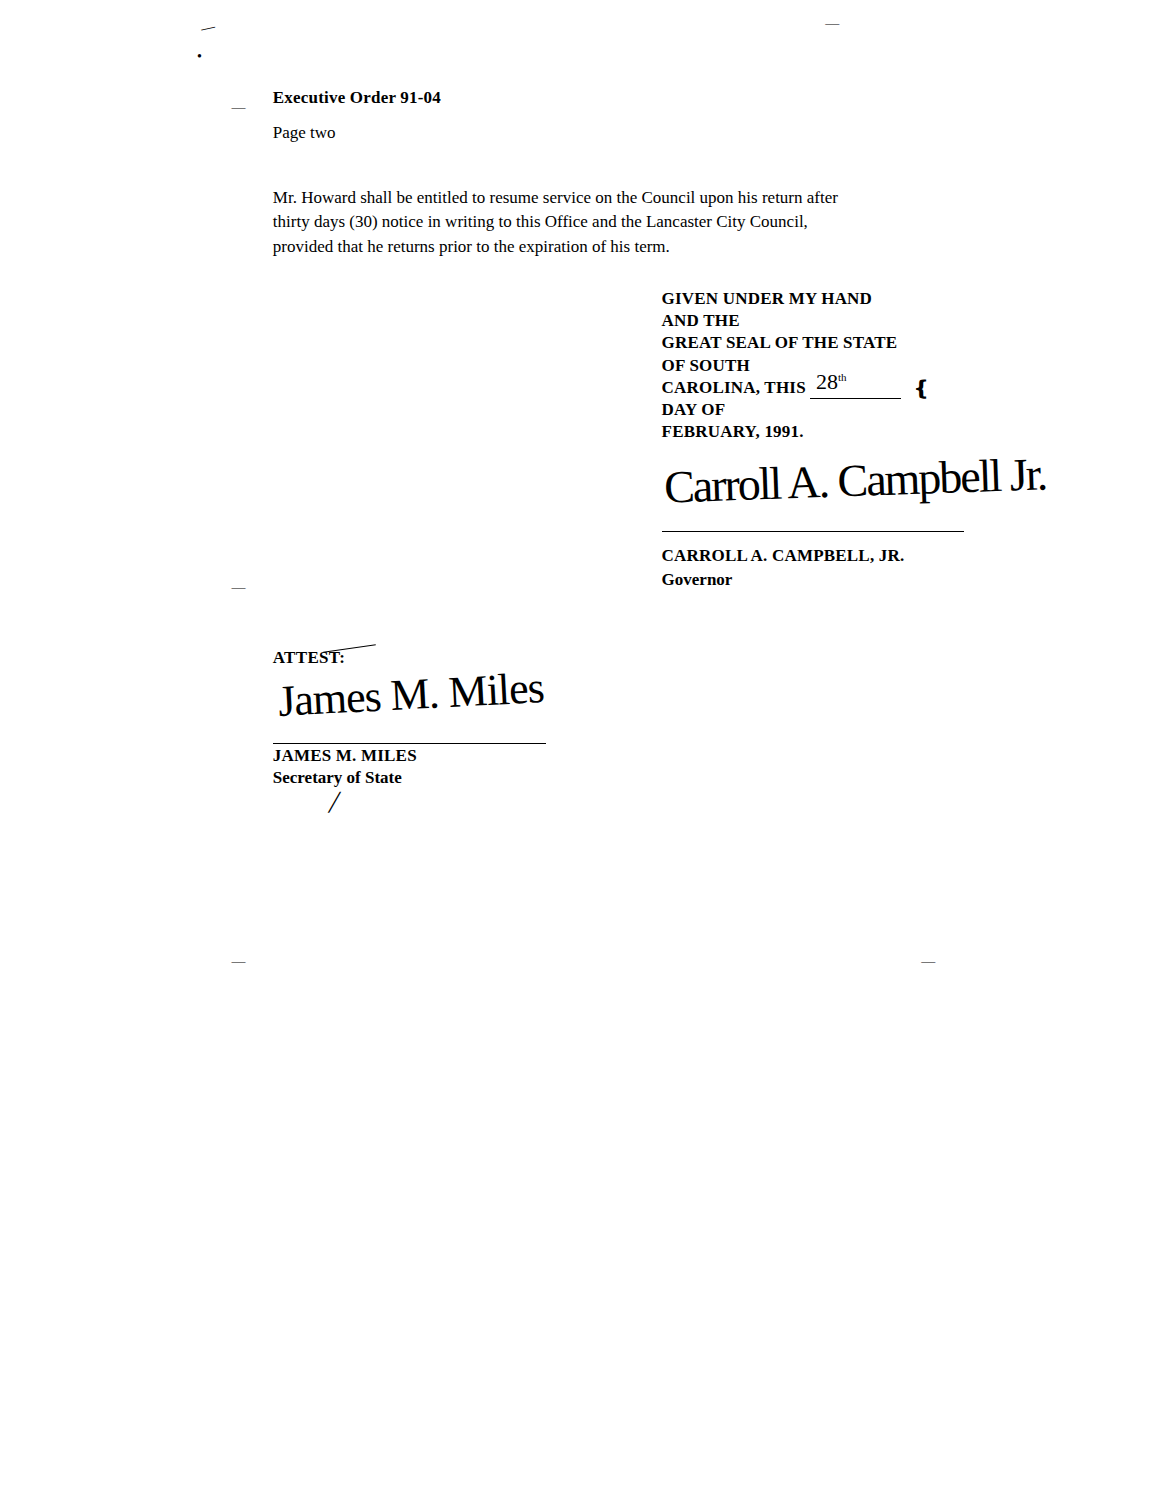— • — — — — —
Executive Order 91-04
Page two
Mr. Howard shall be entitled to resume service on the Council upon his return after thirty days (30) notice in writing to this Office and the Lancaster City Council, provided that he returns prior to the expiration of his term.
GIVEN UNDER MY HAND AND THE
GREAT SEAL OF THE STATE OF SOUTH
CAROLINA, THIS 28th DAY OF❴
FEBRUARY, 1991.
Carroll A. Campbell Jr.
CARROLL A. CAMPBELL, JR.
Governor
ATTEST:
James M. Miles JAMES M. MILES Secretary of State ⁄